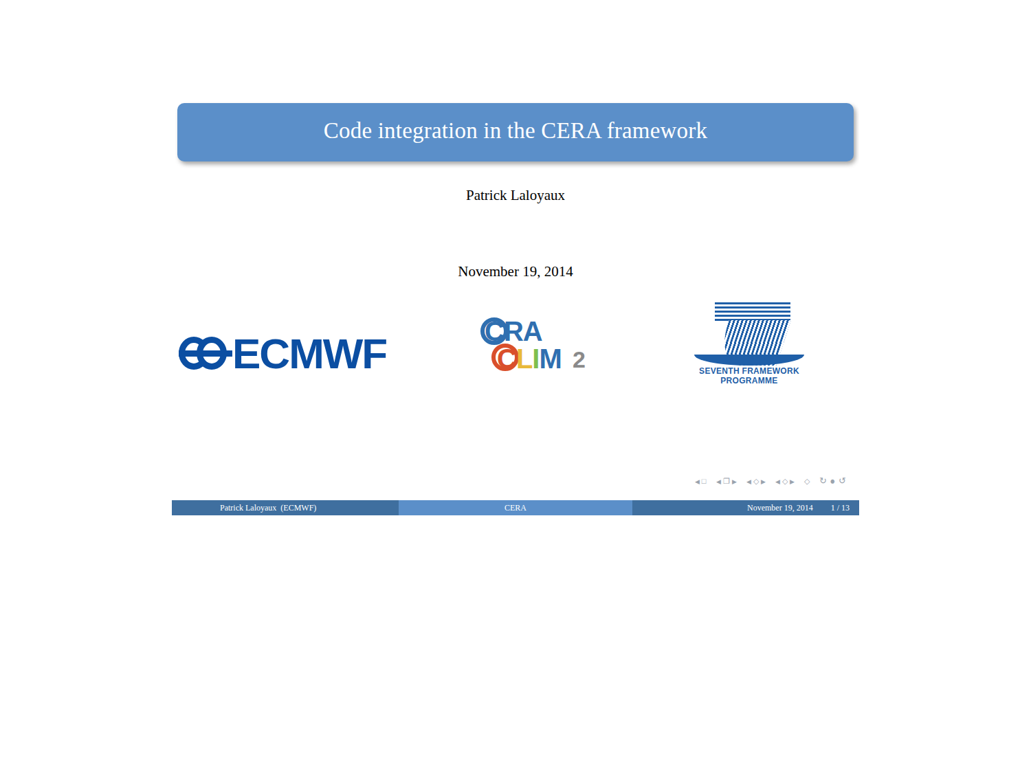Code integration in the CERA framework
Patrick Laloyaux
November 19, 2014
ECMWF
CRA
CLIM
2
SEVENTH FRAMEWORK
PROGRAMME
↻ ⦁ ↺
Patrick Laloyaux (ECMWF)
CERA
November 19, 20141 / 13